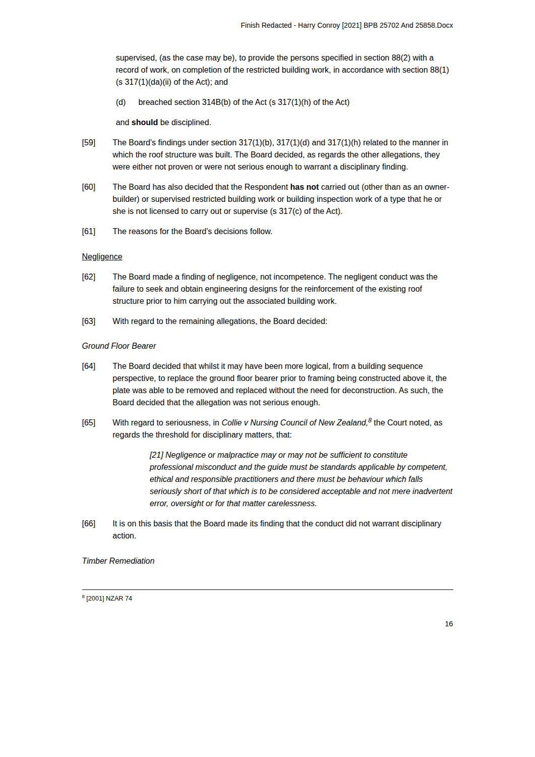Finish Redacted - Harry Conroy [2021] BPB 25702 And 25858.Docx
supervised, (as the case may be), to provide the persons specified in section 88(2) with a record of work, on completion of the restricted building work, in accordance with section 88(1) (s 317(1)(da)(ii) of the Act); and
(d)
breached section 314B(b) of the Act (s 317(1)(h) of the Act)
and should be disciplined.
[59]
The Board's findings under section 317(1)(b), 317(1)(d) and 317(1)(h) related to the manner in which the roof structure was built. The Board decided, as regards the other allegations, they were either not proven or were not serious enough to warrant a disciplinary finding.
[60]
The Board has also decided that the Respondent has not carried out (other than as an owner-builder) or supervised restricted building work or building inspection work of a type that he or she is not licensed to carry out or supervise (s 317(c) of the Act).
[61]
The reasons for the Board's decisions follow.
Negligence
[62]
The Board made a finding of negligence, not incompetence. The negligent conduct was the failure to seek and obtain engineering designs for the reinforcement of the existing roof structure prior to him carrying out the associated building work.
[63]
With regard to the remaining allegations, the Board decided:
Ground Floor Bearer
[64]
The Board decided that whilst it may have been more logical, from a building sequence perspective, to replace the ground floor bearer prior to framing being constructed above it, the plate was able to be removed and replaced without the need for deconstruction. As such, the Board decided that the allegation was not serious enough.
[65]
With regard to seriousness, in Collie v Nursing Council of New Zealand,8 the Court noted, as regards the threshold for disciplinary matters, that:
[21] Negligence or malpractice may or may not be sufficient to constitute professional misconduct and the guide must be standards applicable by competent, ethical and responsible practitioners and there must be behaviour which falls seriously short of that which is to be considered acceptable and not mere inadvertent error, oversight or for that matter carelessness.
[66]
It is on this basis that the Board made its finding that the conduct did not warrant disciplinary action.
Timber Remediation
8 [2001] NZAR 74
16